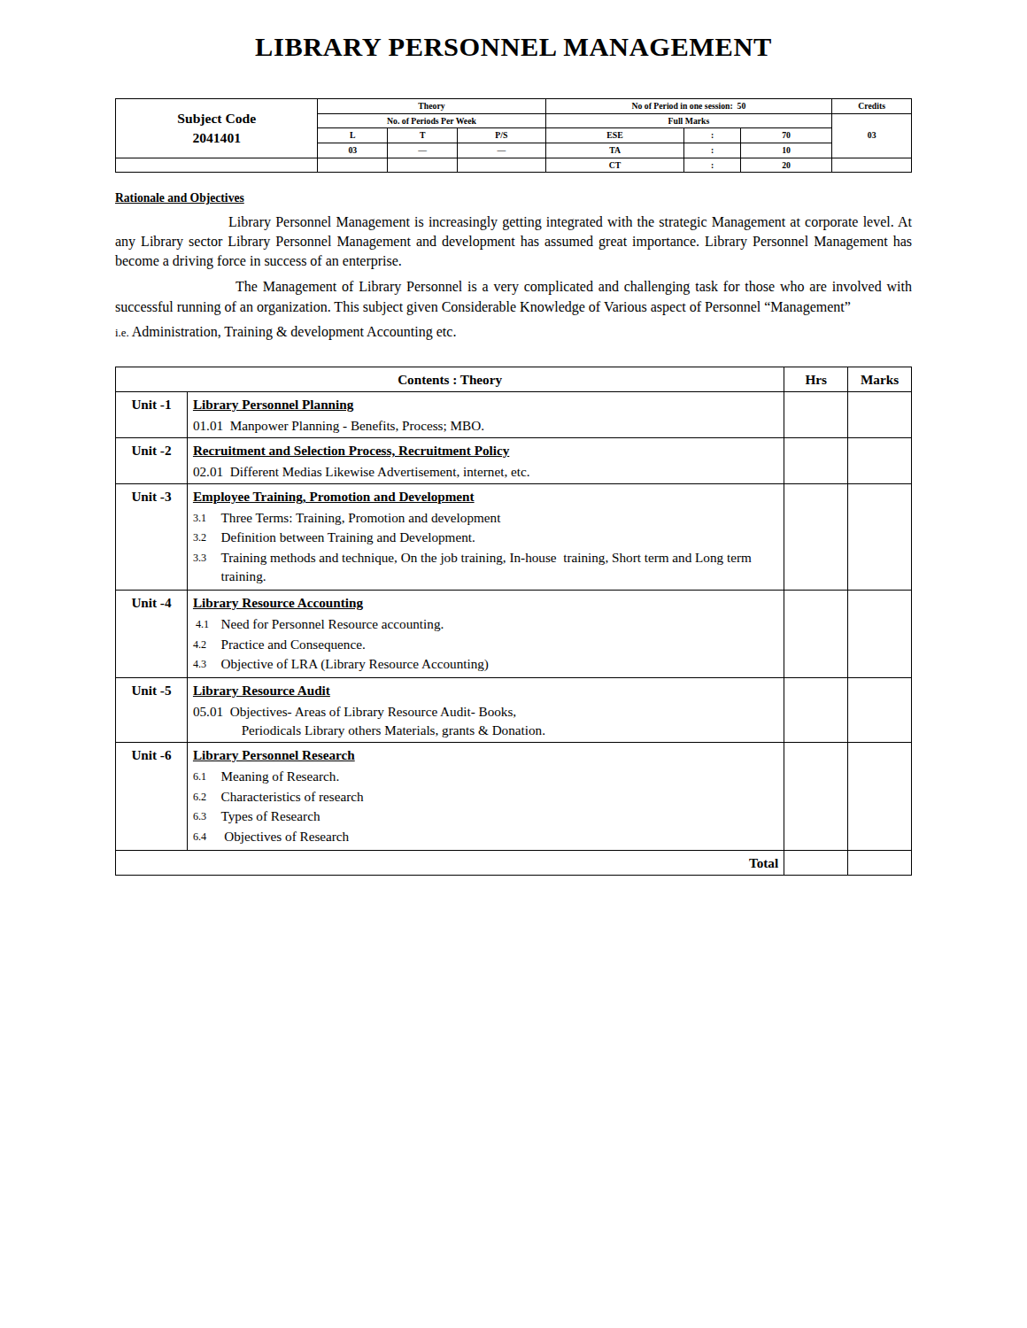LIBRARY PERSONNEL MANAGEMENT
| Subject Code 2041401 | Theory | No of Period in one session: 50 | Credits |
| No. of Periods Per Week | Full Marks | 03 |
| L | T | P/S | ESE | : | 70 |
| 03 | — | — | TA | : | 10 |
| | | | | CT | : | 20 | |
Rationale and Objectives
Library Personnel Management is increasingly getting integrated with the strategic Management at corporate level. At any Library sector Library Personnel Management and development has assumed great importance. Library Personnel Management has become a driving force in success of an enterprise.
The Management of Library Personnel is a very complicated and challenging task for those who are involved with successful running of an organization. This subject given Considerable Knowledge of Various aspect of Personnel “Management”
i.e. Administration, Training & development Accounting etc.
| Contents : Theory | Hrs | Marks |
| --- | --- | --- |
| Unit -1 | Library Personnel Planning 01.01 Manpower Planning - Benefits, Process; MBO. | | |
| Unit -2 | Recruitment and Selection Process, Recruitment Policy 02.01 Different Medias Likewise Advertisement, internet, etc. | | |
| Unit -3 | Employee Training, Promotion and Development 3.1 Three Terms: Training, Promotion and development 3.2 Definition between Training and Development. 3.3 Training methods and technique, On the job training, In-house training, Short term and Long term training. | | |
| Unit -4 | Library Resource Accounting 4.1 Need for Personnel Resource accounting. 4.2 Practice and Consequence. 4.3 Objective of LRA (Library Resource Accounting) | | |
| Unit -5 | Library Resource Audit 05.01 Objectives- Areas of Library Resource Audit- Books, Periodicals Library others Materials, grants & Donation. | | |
| Unit -6 | Library Personnel Research 6.1 Meaning of Research. 6.2 Characteristics of research 6.3 Types of Research 6.4 Objectives of Research | | |
| Total | | |